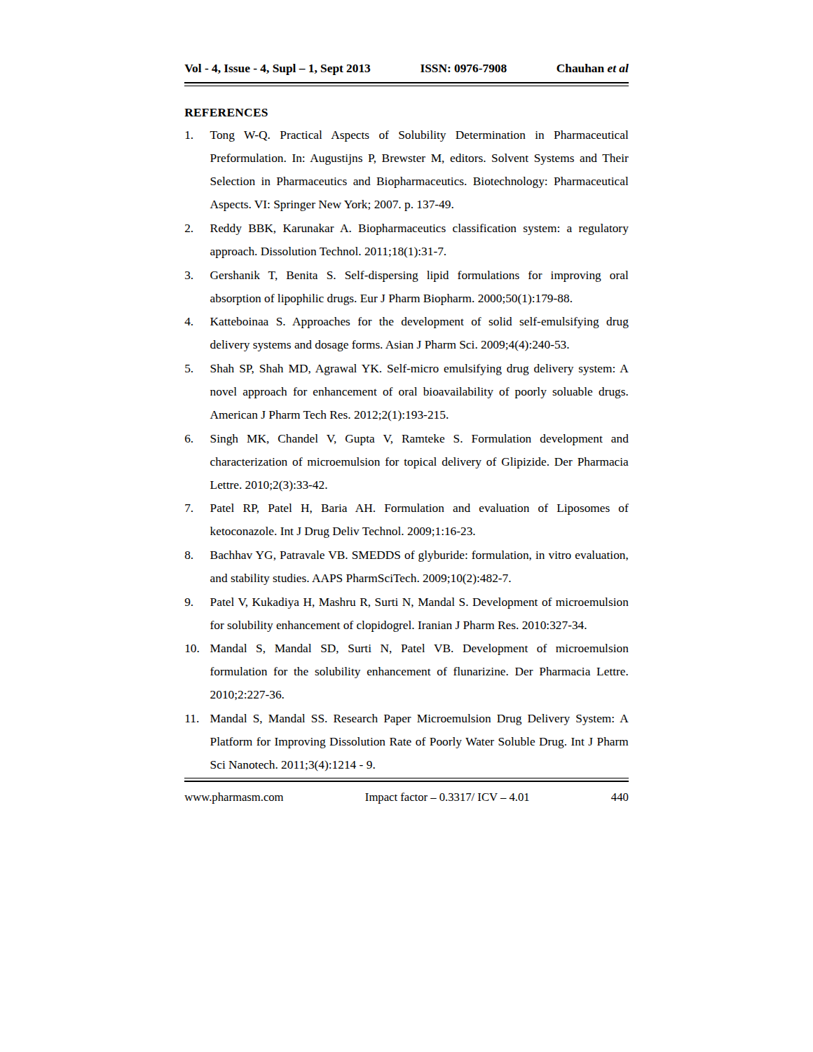Vol - 4, Issue - 4, Supl – 1, Sept 2013 ISSN: 0976-7908 Chauhan et al
REFERENCES
Tong W-Q. Practical Aspects of Solubility Determination in Pharmaceutical Preformulation. In: Augustijns P, Brewster M, editors. Solvent Systems and Their Selection in Pharmaceutics and Biopharmaceutics. Biotechnology: Pharmaceutical Aspects. VI: Springer New York; 2007. p. 137-49.
Reddy BBK, Karunakar A. Biopharmaceutics classification system: a regulatory approach. Dissolution Technol. 2011;18(1):31-7.
Gershanik T, Benita S. Self-dispersing lipid formulations for improving oral absorption of lipophilic drugs. Eur J Pharm Biopharm. 2000;50(1):179-88.
Katteboinaa S. Approaches for the development of solid self-emulsifying drug delivery systems and dosage forms. Asian J Pharm Sci. 2009;4(4):240-53.
Shah SP, Shah MD, Agrawal YK. Self-micro emulsifying drug delivery system: A novel approach for enhancement of oral bioavailability of poorly soluable drugs. American J Pharm Tech Res. 2012;2(1):193-215.
Singh MK, Chandel V, Gupta V, Ramteke S. Formulation development and characterization of microemulsion for topical delivery of Glipizide. Der Pharmacia Lettre. 2010;2(3):33-42.
Patel RP, Patel H, Baria AH. Formulation and evaluation of Liposomes of ketoconazole. Int J Drug Deliv Technol. 2009;1:16-23.
Bachhav YG, Patravale VB. SMEDDS of glyburide: formulation, in vitro evaluation, and stability studies. AAPS PharmSciTech. 2009;10(2):482-7.
Patel V, Kukadiya H, Mashru R, Surti N, Mandal S. Development of microemulsion for solubility enhancement of clopidogrel. Iranian J Pharm Res. 2010:327-34.
Mandal S, Mandal SD, Surti N, Patel VB. Development of microemulsion formulation for the solubility enhancement of flunarizine. Der Pharmacia Lettre. 2010;2:227-36.
Mandal S, Mandal SS. Research Paper Microemulsion Drug Delivery System: A Platform for Improving Dissolution Rate of Poorly Water Soluble Drug. Int J Pharm Sci Nanotech. 2011;3(4):1214 - 9.
www.pharmasm.com Impact factor – 0.3317/ ICV – 4.01 440